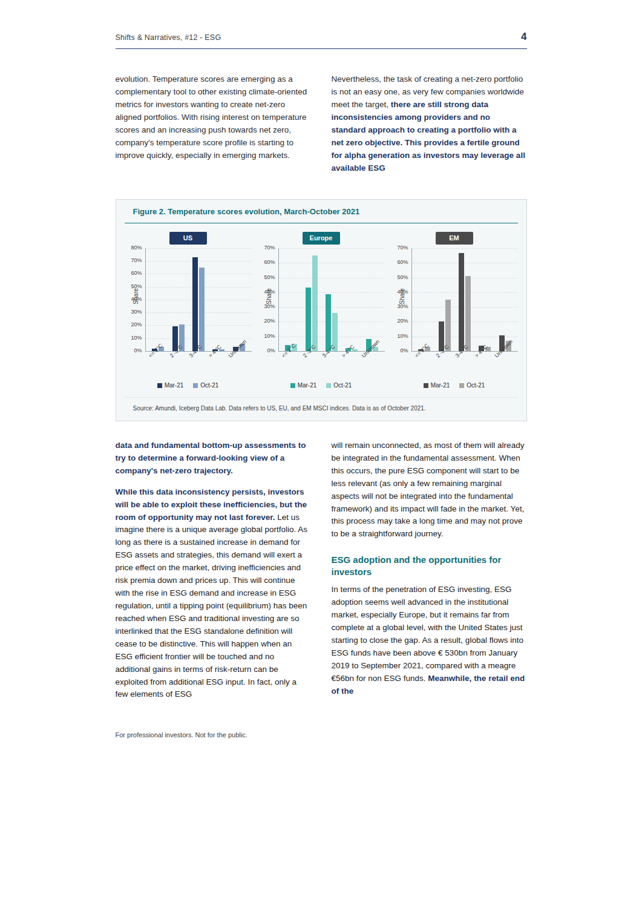Shifts & Narratives, #12 - ESG
4
evolution. Temperature scores are emerging as a complementary tool to other existing climate-oriented metrics for investors wanting to create net-zero aligned portfolios. With rising interest on temperature scores and an increasing push towards net zero, company's temperature score profile is starting to improve quickly, especially in emerging markets.
Nevertheless, the task of creating a net-zero portfolio is not an easy one, as very few companies worldwide meet the target, there are still strong data inconsistencies among providers and no standard approach to creating a portfolio with a net zero objective. This provides a fertile ground for alpha generation as investors may leverage all available ESG
Figure 2. Temperature scores evolution, March-October 2021
US
Share
80% 70% 60% 50% 40% 30% 20% 10% 0%
<= 2°C 2 -3°C 3-4 °C > 4 °C Unknown
Mar-21 Oct-21
Europe
Share
70% 60% 50% 40% 30% 20% 10% 0%
<= 2°C 2 -3°C 3-4 °C > 4 °C Unknown
Mar-21 Oct-21
EM
Share
70% 60% 50% 40% 30% 20% 10% 0%
<= 2°C 2 -3°C 3-4 °C > 4 °C Unknown
Mar-21 Oct-21
Source: Amundi, Iceberg Data Lab. Data refers to US, EU, and EM MSCI indices. Data is as of October 2021.
data and fundamental bottom-up assessments to try to determine a forward-looking view of a company's net-zero trajectory.
While this data inconsistency persists, investors will be able to exploit these inefficiencies, but the room of opportunity may not last forever. Let us imagine there is a unique average global portfolio. As long as there is a sustained increase in demand for ESG assets and strategies, this demand will exert a price effect on the market, driving inefficiencies and risk premia down and prices up. This will continue with the rise in ESG demand and increase in ESG regulation, until a tipping point (equilibrium) has been reached when ESG and traditional investing are so interlinked that the ESG standalone definition will cease to be distinctive. This will happen when an ESG efficient frontier will be touched and no additional gains in terms of risk-return can be exploited from additional ESG input. In fact, only a few elements of ESG
will remain unconnected, as most of them will already be integrated in the fundamental assessment. When this occurs, the pure ESG component will start to be less relevant (as only a few remaining marginal aspects will not be integrated into the fundamental framework) and its impact will fade in the market. Yet, this process may take a long time and may not prove to be a straightforward journey.
ESG adoption and the opportunities for investors
In terms of the penetration of ESG investing, ESG adoption seems well advanced in the institutional market, especially Europe, but it remains far from complete at a global level, with the United States just starting to close the gap. As a result, global flows into ESG funds have been above € 530bn from January 2019 to September 2021, compared with a meagre €56bn for non ESG funds. Meanwhile, the retail end of the
For professional investors. Not for the public.